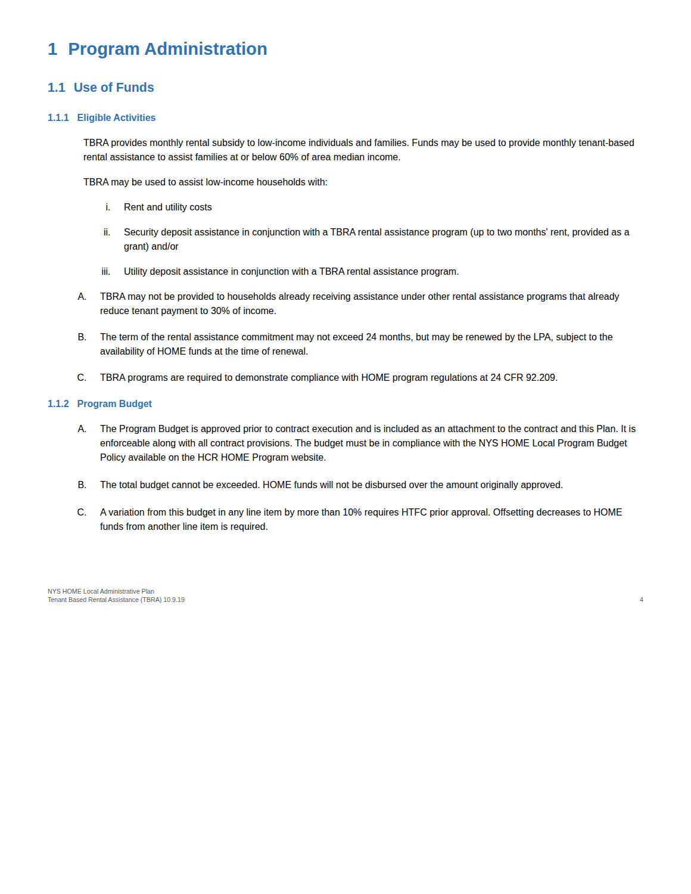1 Program Administration
1.1 Use of Funds
1.1.1 Eligible Activities
TBRA provides monthly rental subsidy to low-income individuals and families. Funds may be used to provide monthly tenant-based rental assistance to assist families at or below 60% of area median income.
TBRA may be used to assist low-income households with:
Rent and utility costs
Security deposit assistance in conjunction with a TBRA rental assistance program (up to two months' rent, provided as a grant) and/or
Utility deposit assistance in conjunction with a TBRA rental assistance program.
TBRA may not be provided to households already receiving assistance under other rental assistance programs that already reduce tenant payment to 30% of income.
The term of the rental assistance commitment may not exceed 24 months, but may be renewed by the LPA, subject to the availability of HOME funds at the time of renewal.
TBRA programs are required to demonstrate compliance with HOME program regulations at 24 CFR 92.209.
1.1.2 Program Budget
The Program Budget is approved prior to contract execution and is included as an attachment to the contract and this Plan. It is enforceable along with all contract provisions. The budget must be in compliance with the NYS HOME Local Program Budget Policy available on the HCR HOME Program website.
The total budget cannot be exceeded. HOME funds will not be disbursed over the amount originally approved.
A variation from this budget in any line item by more than 10% requires HTFC prior approval. Offsetting decreases to HOME funds from another line item is required.
NYS HOME Local Administrative Plan
Tenant Based Rental Assistance (TBRA) 10.9.19 4